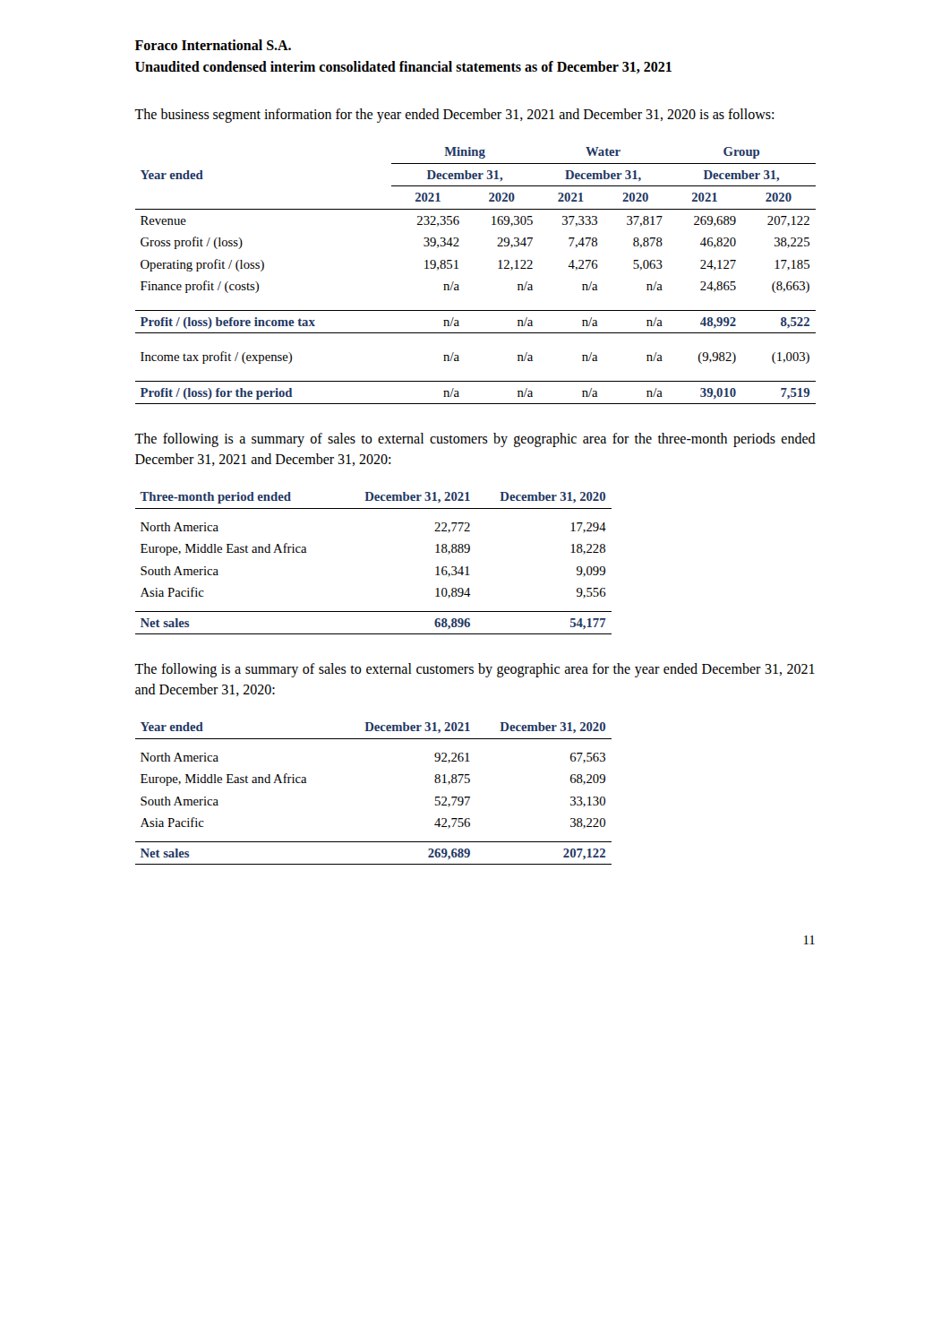Foraco International S.A.
Unaudited condensed interim consolidated financial statements as of December 31, 2021
The business segment information for the year ended December 31, 2021 and December 31, 2020 is as follows:
| | Mining | Water | Group |
| --- | --- | --- | --- |
| Year ended | December 31, | December 31, | December 31, |
| | 2021 | 2020 | 2021 | 2020 | 2021 | 2020 |
| Revenue | 232,356 | 169,305 | 37,333 | 37,817 | 269,689 | 207,122 |
| Gross profit / (loss) | 39,342 | 29,347 | 7,478 | 8,878 | 46,820 | 38,225 |
| Operating profit / (loss) | 19,851 | 12,122 | 4,276 | 5,063 | 24,127 | 17,185 |
| Finance profit / (costs) | n/a | n/a | n/a | n/a | 24,865 | (8,663) |
| Profit / (loss) before income tax | n/a | n/a | n/a | n/a | 48,992 | 8,522 |
| Income tax profit / (expense) | n/a | n/a | n/a | n/a | (9,982) | (1,003) |
| Profit / (loss) for the period | n/a | n/a | n/a | n/a | 39,010 | 7,519 |
The following is a summary of sales to external customers by geographic area for the three-month periods ended December 31, 2021 and December 31, 2020:
| Three-month period ended | December 31, 2021 | December 31, 2020 |
| --- | --- | --- |
| North America | 22,772 | 17,294 |
| Europe, Middle East and Africa | 18,889 | 18,228 |
| South America | 16,341 | 9,099 |
| Asia Pacific | 10,894 | 9,556 |
| Net sales | 68,896 | 54,177 |
The following is a summary of sales to external customers by geographic area for the year ended December 31, 2021 and December 31, 2020:
| Year ended | December 31, 2021 | December 31, 2020 |
| --- | --- | --- |
| North America | 92,261 | 67,563 |
| Europe, Middle East and Africa | 81,875 | 68,209 |
| South America | 52,797 | 33,130 |
| Asia Pacific | 42,756 | 38,220 |
| Net sales | 269,689 | 207,122 |
11